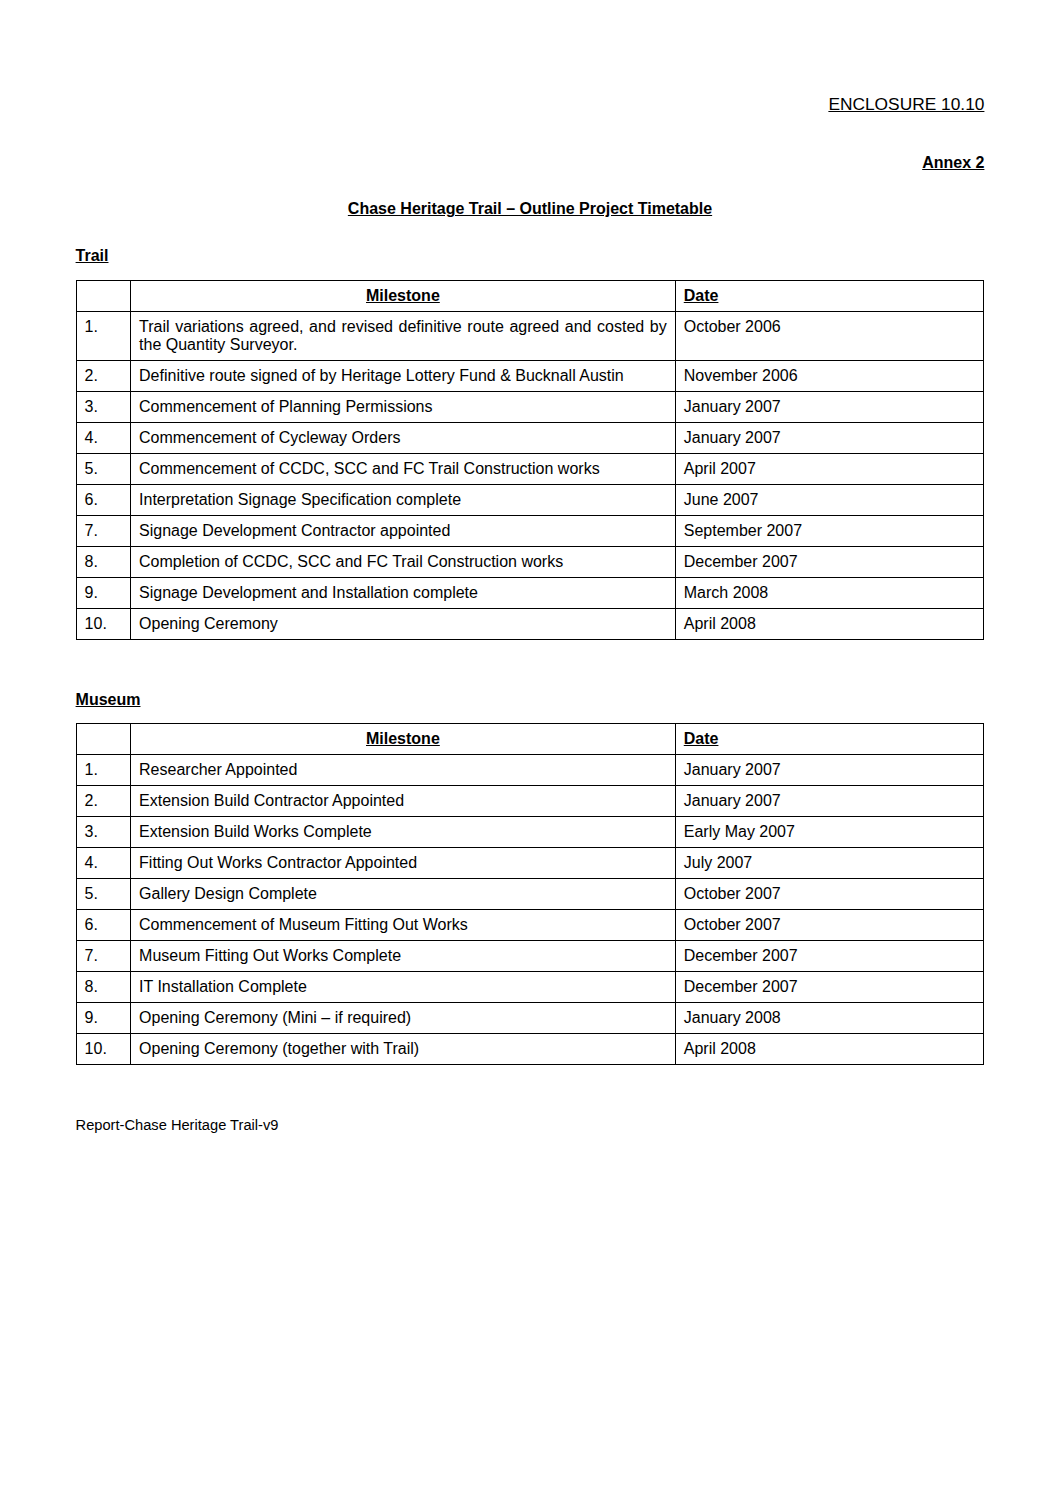ENCLOSURE 10.10
Annex 2
Chase Heritage Trail – Outline Project Timetable
Trail
| | Milestone | Date |
| --- | --- | --- |
| 1. | Trail variations agreed, and revised definitive route agreed and costed by the Quantity Surveyor. | October 2006 |
| 2. | Definitive route signed of by Heritage Lottery Fund & Bucknall Austin | November 2006 |
| 3. | Commencement of Planning Permissions | January 2007 |
| 4. | Commencement of Cycleway Orders | January 2007 |
| 5. | Commencement of CCDC, SCC and FC Trail Construction works | April 2007 |
| 6. | Interpretation Signage Specification complete | June 2007 |
| 7. | Signage Development Contractor appointed | September 2007 |
| 8. | Completion of CCDC, SCC and FC Trail Construction works | December 2007 |
| 9. | Signage Development and Installation complete | March 2008 |
| 10. | Opening Ceremony | April 2008 |
Museum
| | Milestone | Date |
| --- | --- | --- |
| 1. | Researcher Appointed | January 2007 |
| 2. | Extension Build Contractor Appointed | January 2007 |
| 3. | Extension Build Works Complete | Early May 2007 |
| 4. | Fitting Out Works Contractor Appointed | July 2007 |
| 5. | Gallery Design Complete | October 2007 |
| 6. | Commencement of Museum Fitting Out Works | October 2007 |
| 7. | Museum Fitting Out Works Complete | December 2007 |
| 8. | IT Installation Complete | December 2007 |
| 9. | Opening Ceremony (Mini – if required) | January 2008 |
| 10. | Opening Ceremony (together with Trail) | April 2008 |
Report-Chase Heritage Trail-v9